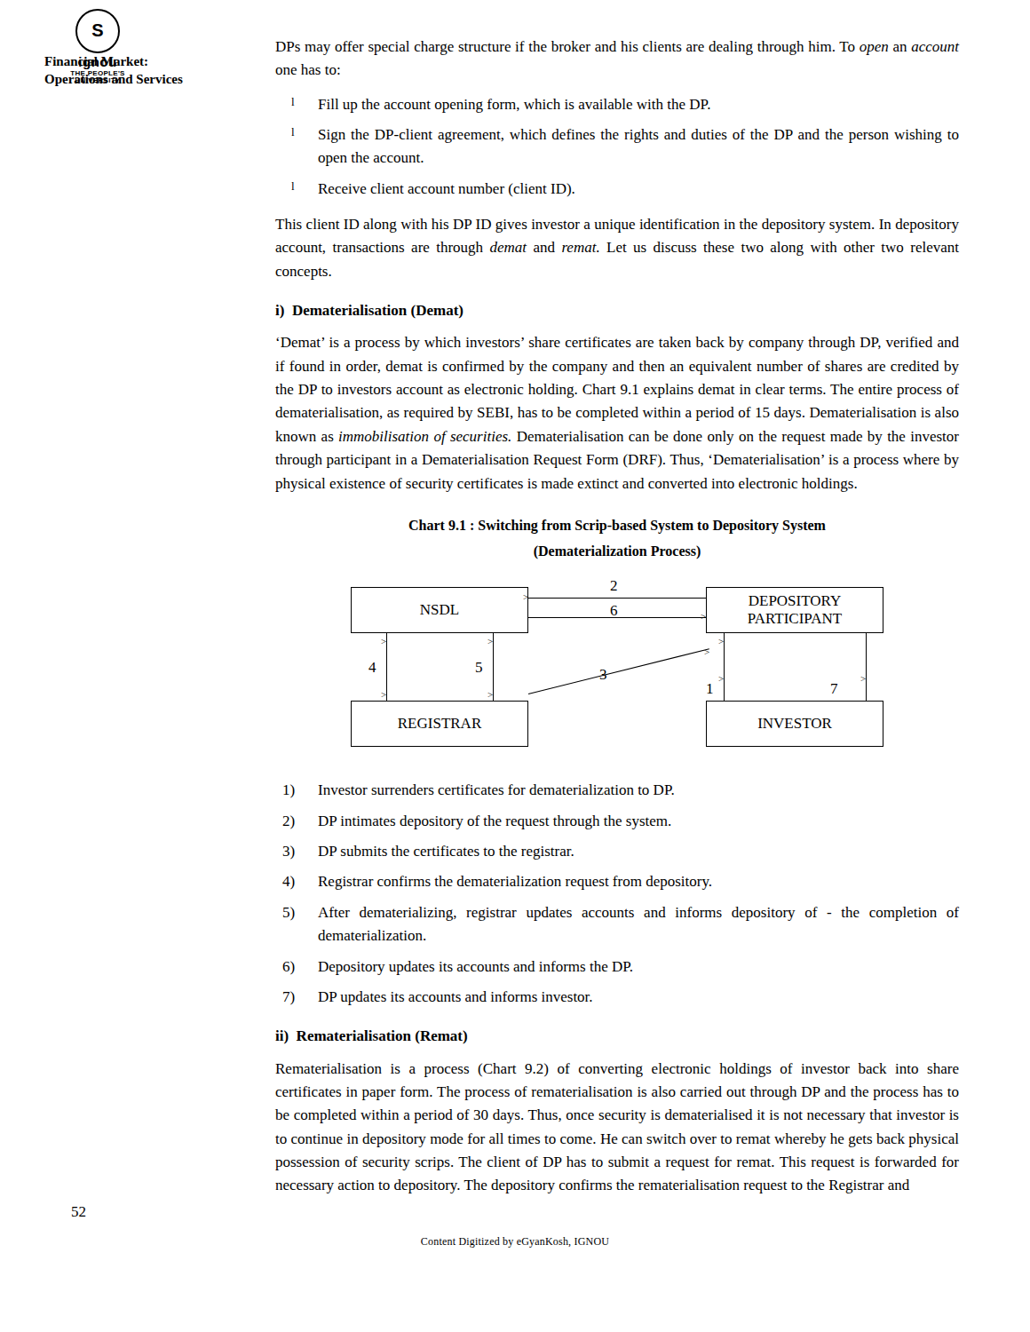S
ignou
THE PEOPLE'S
UNIVERSITY
Financial Market:
Operations and Services
DPs may offer special charge structure if the broker and his clients are dealing through him. To open an account one has to:
Fill up the account opening form, which is available with the DP.
Sign the DP-client agreement, which defines the rights and duties of the DP and the person wishing to open the account.
Receive client account number (client ID).
This client ID along with his DP ID gives investor a unique identification in the depository system. In depository account, transactions are through demat and remat. Let us discuss these two along with other two relevant concepts.
i) Dematerialisation (Demat)
‘Demat’ is a process by which investors’ share certificates are taken back by company through DP, verified and if found in order, demat is confirmed by the company and then an equivalent number of shares are credited by the DP to investors account as electronic holding. Chart 9.1 explains demat in clear terms. The entire process of dematerialisation, as required by SEBI, has to be completed within a period of 15 days. Dematerialisation is also known as immobilisation of securities. Dematerialisation can be done only on the request made by the investor through participant in a Dematerialisation Request Form (DRF). Thus, ‘Dematerialisation’ is a process where by physical existence of security certificates is made extinct and converted into electronic holdings.
Chart 9.1 : Switching from Scrip-based System to Depository System
(Dematerialization Process)
NSDL
DEPOSITORY PARTICIPANT
REGISTRAR
INVESTOR
2
>
6
>
4
>
>
5
>
>
3
>
1
>
>
7
>
Investor surrenders certificates for dematerialization to DP.
DP intimates depository of the request through the system.
DP submits the certificates to the registrar.
Registrar confirms the dematerialization request from depository.
After dematerializing, registrar updates accounts and informs depository of - the completion of dematerialization.
Depository updates its accounts and informs the DP.
DP updates its accounts and informs investor.
ii) Rematerialisation (Remat)
Rematerialisation is a process (Chart 9.2) of converting electronic holdings of investor back into share certificates in paper form. The process of rematerialisation is also carried out through DP and the process has to be completed within a period of 30 days. Thus, once security is dematerialised it is not necessary that investor is to continue in depository mode for all times to come. He can switch over to remat whereby he gets back physical possession of security scrips. The client of DP has to submit a request for remat. This request is forwarded for necessary action to depository. The depository confirms the rematerialisation request to the Registrar and
52
Content Digitized by eGyanKosh, IGNOU